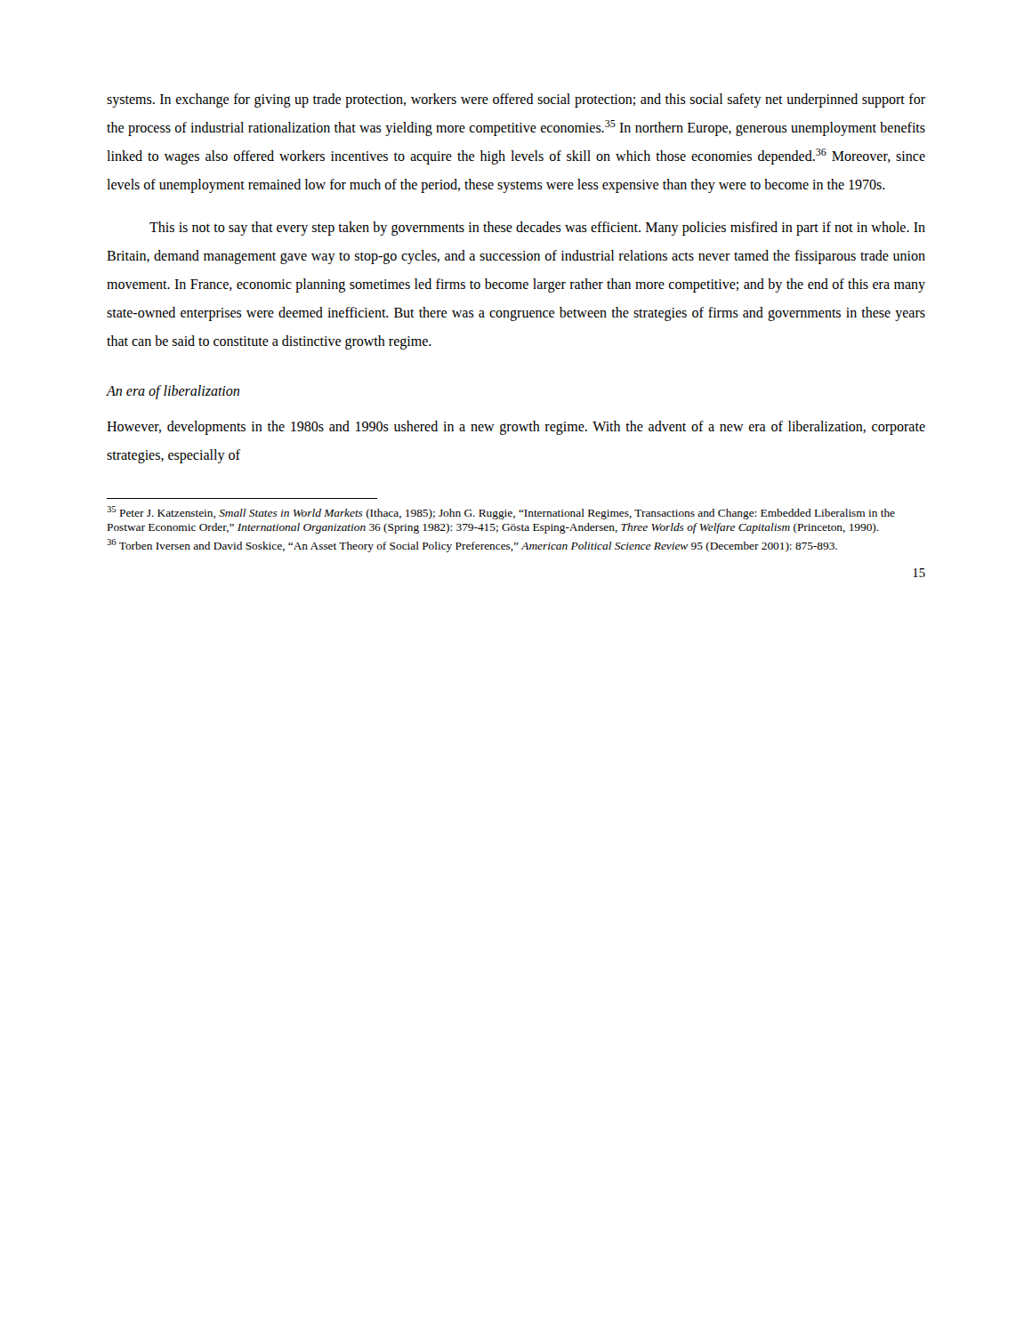systems. In exchange for giving up trade protection, workers were offered social protection; and this social safety net underpinned support for the process of industrial rationalization that was yielding more competitive economies.35 In northern Europe, generous unemployment benefits linked to wages also offered workers incentives to acquire the high levels of skill on which those economies depended.36 Moreover, since levels of unemployment remained low for much of the period, these systems were less expensive than they were to become in the 1970s.
This is not to say that every step taken by governments in these decades was efficient. Many policies misfired in part if not in whole. In Britain, demand management gave way to stop-go cycles, and a succession of industrial relations acts never tamed the fissiparous trade union movement. In France, economic planning sometimes led firms to become larger rather than more competitive; and by the end of this era many state-owned enterprises were deemed inefficient. But there was a congruence between the strategies of firms and governments in these years that can be said to constitute a distinctive growth regime.
An era of liberalization
However, developments in the 1980s and 1990s ushered in a new growth regime. With the advent of a new era of liberalization, corporate strategies, especially of
35 Peter J. Katzenstein, Small States in World Markets (Ithaca, 1985); John G. Ruggie, “International Regimes, Transactions and Change: Embedded Liberalism in the Postwar Economic Order,” International Organization 36 (Spring 1982): 379-415; Gösta Esping-Andersen, Three Worlds of Welfare Capitalism (Princeton, 1990).
36 Torben Iversen and David Soskice, “An Asset Theory of Social Policy Preferences,” American Political Science Review 95 (December 2001): 875-893.
15